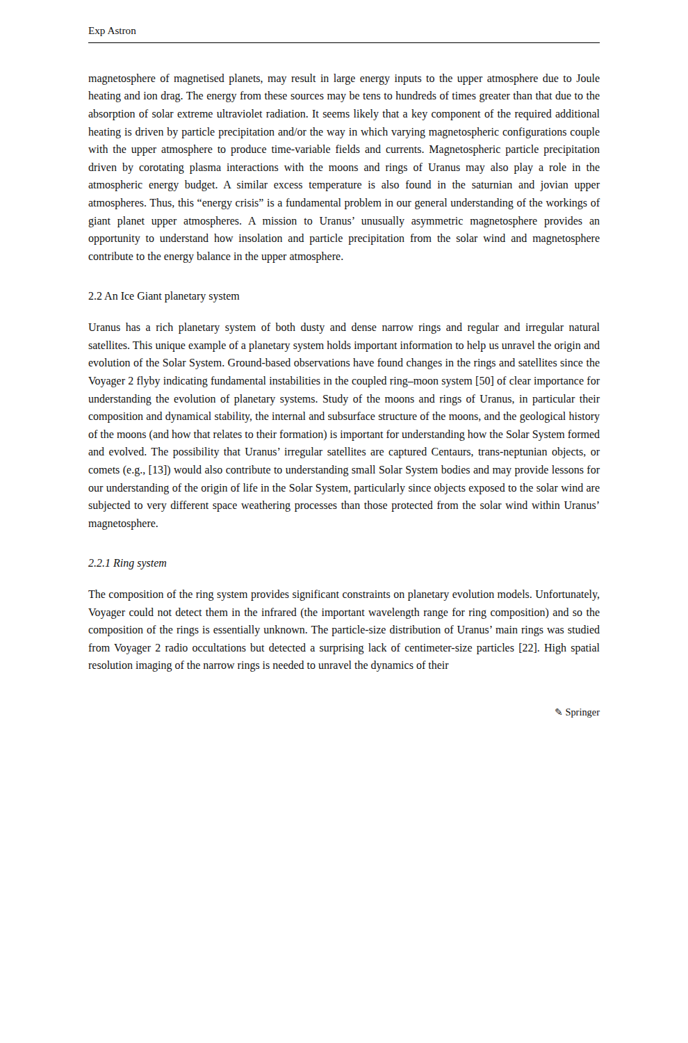Exp Astron
magnetosphere of magnetised planets, may result in large energy inputs to the upper atmosphere due to Joule heating and ion drag. The energy from these sources may be tens to hundreds of times greater than that due to the absorption of solar extreme ultraviolet radiation. It seems likely that a key component of the required additional heating is driven by particle precipitation and/or the way in which varying magnetospheric configurations couple with the upper atmosphere to produce time-variable fields and currents. Magnetospheric particle precipitation driven by corotating plasma interactions with the moons and rings of Uranus may also play a role in the atmospheric energy budget. A similar excess temperature is also found in the saturnian and jovian upper atmospheres. Thus, this “energy crisis” is a fundamental problem in our general understanding of the workings of giant planet upper atmospheres. A mission to Uranus’ unusually asymmetric magnetosphere provides an opportunity to understand how insolation and particle precipitation from the solar wind and magnetosphere contribute to the energy balance in the upper atmosphere.
2.2 An Ice Giant planetary system
Uranus has a rich planetary system of both dusty and dense narrow rings and regular and irregular natural satellites. This unique example of a planetary system holds important information to help us unravel the origin and evolution of the Solar System. Ground-based observations have found changes in the rings and satellites since the Voyager 2 flyby indicating fundamental instabilities in the coupled ring–moon system [50] of clear importance for understanding the evolution of planetary systems. Study of the moons and rings of Uranus, in particular their composition and dynamical stability, the internal and subsurface structure of the moons, and the geological history of the moons (and how that relates to their formation) is important for understanding how the Solar System formed and evolved. The possibility that Uranus’ irregular satellites are captured Centaurs, trans-neptunian objects, or comets (e.g., [13]) would also contribute to understanding small Solar System bodies and may provide lessons for our understanding of the origin of life in the Solar System, particularly since objects exposed to the solar wind are subjected to very different space weathering processes than those protected from the solar wind within Uranus’ magnetosphere.
2.2.1 Ring system
The composition of the ring system provides significant constraints on planetary evolution models. Unfortunately, Voyager could not detect them in the infrared (the important wavelength range for ring composition) and so the composition of the rings is essentially unknown. The particle-size distribution of Uranus’ main rings was studied from Voyager 2 radio occultations but detected a surprising lack of centimeter-size particles [22]. High spatial resolution imaging of the narrow rings is needed to unravel the dynamics of their
✎ Springer